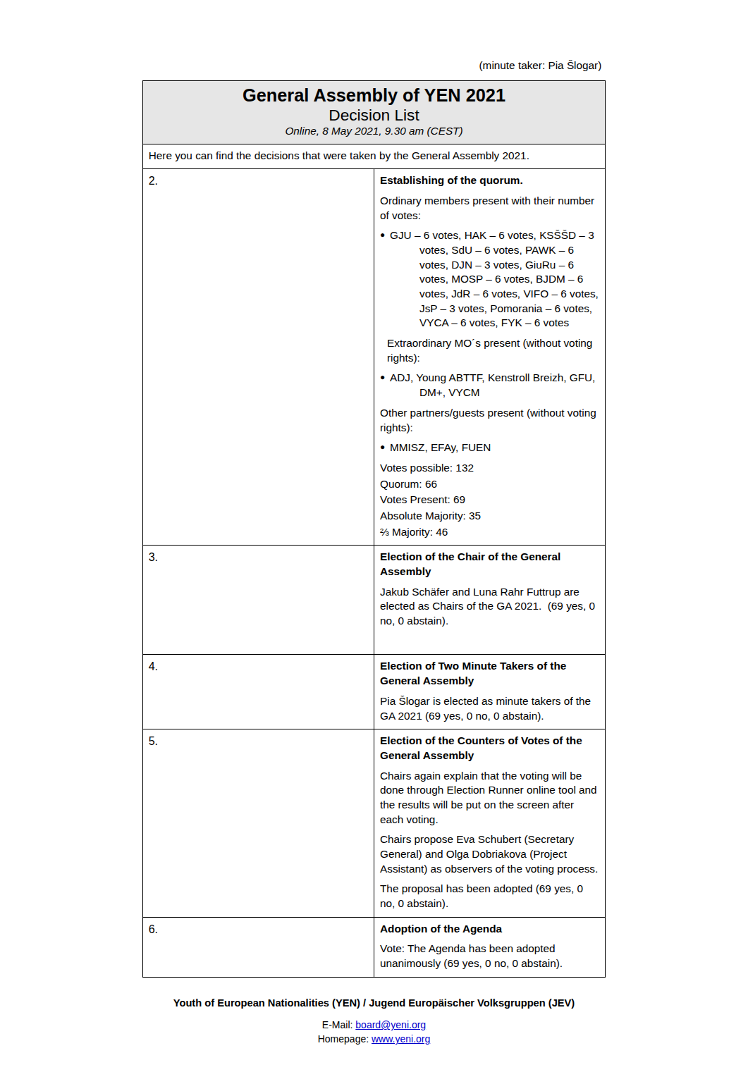(minute taker: Pia Šlogar)
| General Assembly of YEN 2021 Decision List Online, 8 May 2021, 9.30 am (CEST) |
| Here you can find the decisions that were taken by the General Assembly 2021. |
| 2. | Establishing of the quorum. Ordinary members present with their number of votes: ● GJU – 6 votes, HAK – 6 votes, KSŠŠD – 3 votes, SdU – 6 votes, PAWK – 6 votes, DJN – 3 votes, GiuRu – 6 votes, MOSP – 6 votes, BJDM – 6 votes, JdR – 6 votes, VIFO – 6 votes, JsP – 3 votes, Pomorania – 6 votes, VYCA – 6 votes, FYK – 6 votes Extraordinary MO´s present (without voting rights): ● ADJ, Young ABTTF, Kenstroll Breizh, GFU, DM+, VYCM Other partners/guests present (without voting rights): ● MMISZ, EFAy, FUEN Votes possible: 132 Quorum: 66 Votes Present: 69 Absolute Majority: 35 ⅔ Majority: 46 |
| 3. | Election of the Chair of the General Assembly Jakub Schäfer and Luna Rahr Futtrup are elected as Chairs of the GA 2021. (69 yes, 0 no, 0 abstain). |
| 4. | Election of Two Minute Takers of the General Assembly Pia Šlogar is elected as minute takers of the GA 2021 (69 yes, 0 no, 0 abstain). |
| 5. | Election of the Counters of Votes of the General Assembly Chairs again explain that the voting will be done through Election Runner online tool and the results will be put on the screen after each voting. Chairs propose Eva Schubert (Secretary General) and Olga Dobriakova (Project Assistant) as observers of the voting process. The proposal has been adopted (69 yes, 0 no, 0 abstain). |
| 6. | Adoption of the Agenda Vote: The Agenda has been adopted unanimously (69 yes, 0 no, 0 abstain). |
Youth of European Nationalities (YEN) / Jugend Europäischer Volksgruppen (JEV)
E-Mail: board@yeni.org
Homepage: www.yeni.org